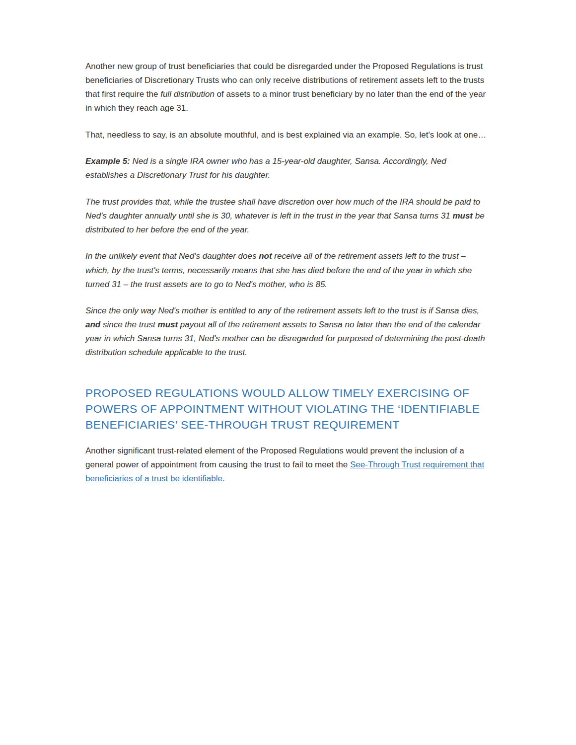Another new group of trust beneficiaries that could be disregarded under the Proposed Regulations is trust beneficiaries of Discretionary Trusts who can only receive distributions of retirement assets left to the trusts that first require the full distribution of assets to a minor trust beneficiary by no later than the end of the year in which they reach age 31.
That, needless to say, is an absolute mouthful, and is best explained via an example. So, let's look at one…
Example 5: Ned is a single IRA owner who has a 15-year-old daughter, Sansa. Accordingly, Ned establishes a Discretionary Trust for his daughter.
The trust provides that, while the trustee shall have discretion over how much of the IRA should be paid to Ned's daughter annually until she is 30, whatever is left in the trust in the year that Sansa turns 31 must be distributed to her before the end of the year.
In the unlikely event that Ned's daughter does not receive all of the retirement assets left to the trust – which, by the trust's terms, necessarily means that she has died before the end of the year in which she turned 31 – the trust assets are to go to Ned's mother, who is 85.
Since the only way Ned's mother is entitled to any of the retirement assets left to the trust is if Sansa dies, and since the trust must payout all of the retirement assets to Sansa no later than the end of the calendar year in which Sansa turns 31, Ned's mother can be disregarded for purposed of determining the post-death distribution schedule applicable to the trust.
Proposed Regulations Would Allow Timely Exercising Of Powers Of Appointment Without Violating The ‘Identifiable Beneficiaries’ See-Through Trust Requirement
Another significant trust-related element of the Proposed Regulations would prevent the inclusion of a general power of appointment from causing the trust to fail to meet the See-Through Trust requirement that beneficiaries of a trust be identifiable.